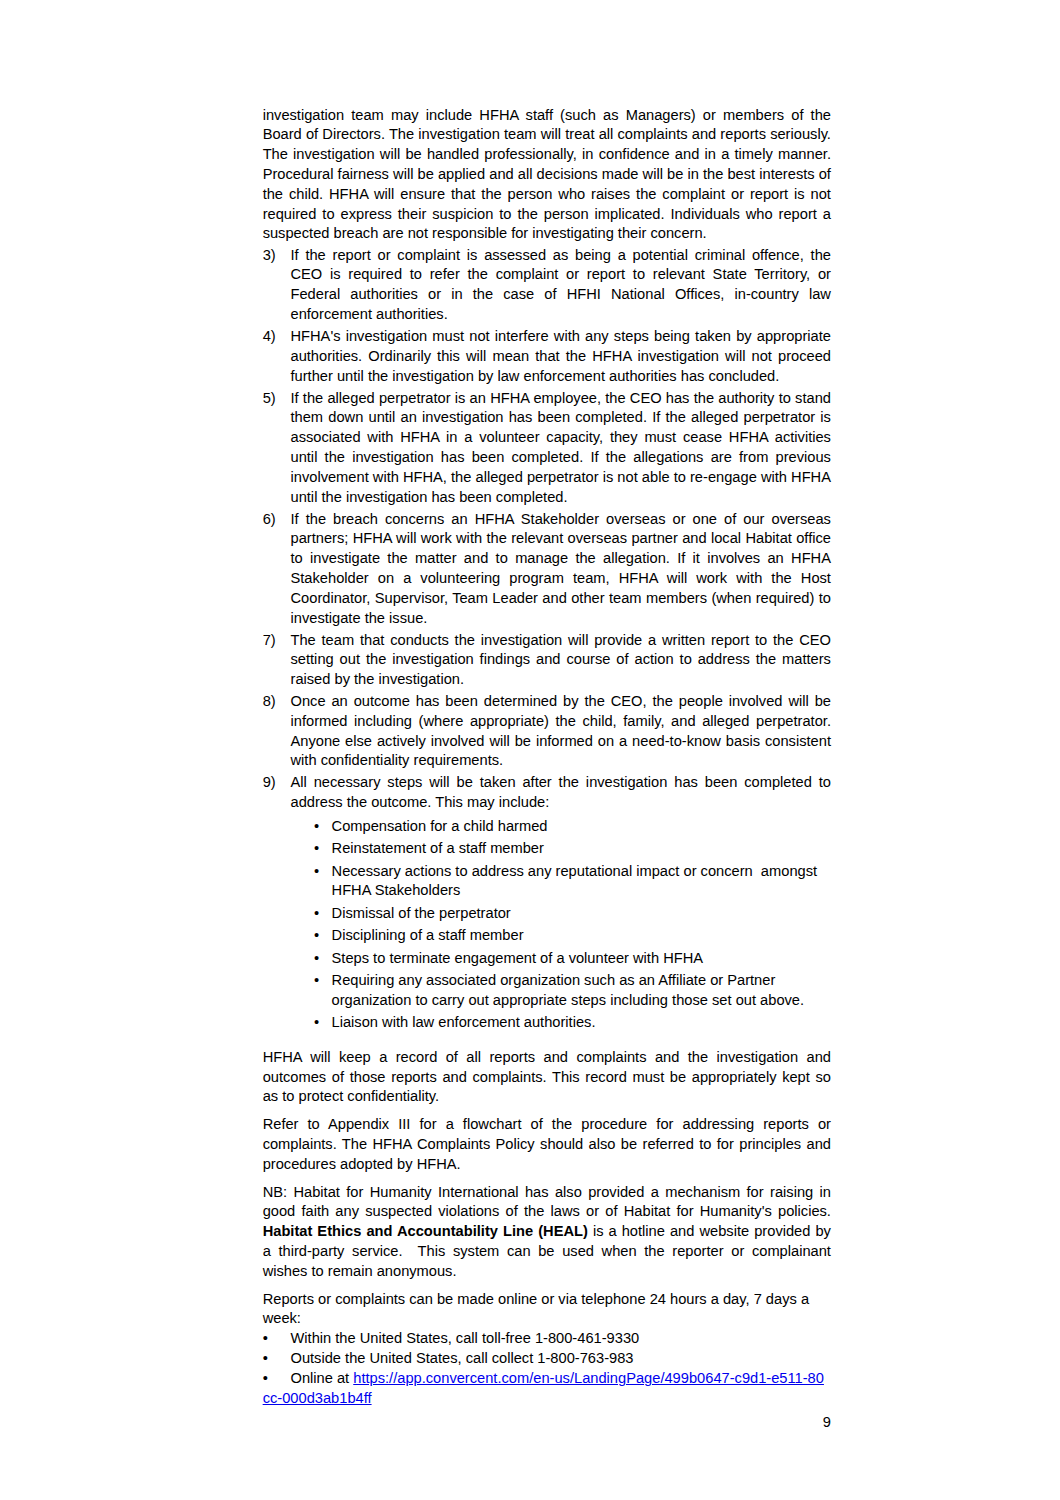investigation team may include HFHA staff (such as Managers) or members of the Board of Directors. The investigation team will treat all complaints and reports seriously. The investigation will be handled professionally, in confidence and in a timely manner. Procedural fairness will be applied and all decisions made will be in the best interests of the child. HFHA will ensure that the person who raises the complaint or report is not required to express their suspicion to the person implicated. Individuals who report a suspected breach are not responsible for investigating their concern.
3) If the report or complaint is assessed as being a potential criminal offence, the CEO is required to refer the complaint or report to relevant State Territory, or Federal authorities or in the case of HFHI National Offices, in-country law enforcement authorities.
4) HFHA's investigation must not interfere with any steps being taken by appropriate authorities. Ordinarily this will mean that the HFHA investigation will not proceed further until the investigation by law enforcement authorities has concluded.
5) If the alleged perpetrator is an HFHA employee, the CEO has the authority to stand them down until an investigation has been completed. If the alleged perpetrator is associated with HFHA in a volunteer capacity, they must cease HFHA activities until the investigation has been completed. If the allegations are from previous involvement with HFHA, the alleged perpetrator is not able to re-engage with HFHA until the investigation has been completed.
6) If the breach concerns an HFHA Stakeholder overseas or one of our overseas partners; HFHA will work with the relevant overseas partner and local Habitat office to investigate the matter and to manage the allegation. If it involves an HFHA Stakeholder on a volunteering program team, HFHA will work with the Host Coordinator, Supervisor, Team Leader and other team members (when required) to investigate the issue.
7) The team that conducts the investigation will provide a written report to the CEO setting out the investigation findings and course of action to address the matters raised by the investigation.
8) Once an outcome has been determined by the CEO, the people involved will be informed including (where appropriate) the child, family, and alleged perpetrator. Anyone else actively involved will be informed on a need-to-know basis consistent with confidentiality requirements.
9) All necessary steps will be taken after the investigation has been completed to address the outcome. This may include:
Compensation for a child harmed
Reinstatement of a staff member
Necessary actions to address any reputational impact or concern amongst HFHA Stakeholders
Dismissal of the perpetrator
Disciplining of a staff member
Steps to terminate engagement of a volunteer with HFHA
Requiring any associated organization such as an Affiliate or Partner organization to carry out appropriate steps including those set out above.
Liaison with law enforcement authorities.
HFHA will keep a record of all reports and complaints and the investigation and outcomes of those reports and complaints. This record must be appropriately kept so as to protect confidentiality.
Refer to Appendix III for a flowchart of the procedure for addressing reports or complaints. The HFHA Complaints Policy should also be referred to for principles and procedures adopted by HFHA.
NB: Habitat for Humanity International has also provided a mechanism for raising in good faith any suspected violations of the laws or of Habitat for Humanity's policies. Habitat Ethics and Accountability Line (HEAL) is a hotline and website provided by a third-party service. This system can be used when the reporter or complainant wishes to remain anonymous.
Reports or complaints can be made online or via telephone 24 hours a day, 7 days a week:
•Within the United States, call toll-free 1-800-461-9330
•Outside the United States, call collect 1-800-763-983
•Online at https://app.convercent.com/en-us/LandingPage/499b0647-c9d1-e511-80cc-000d3ab1b4ff
9